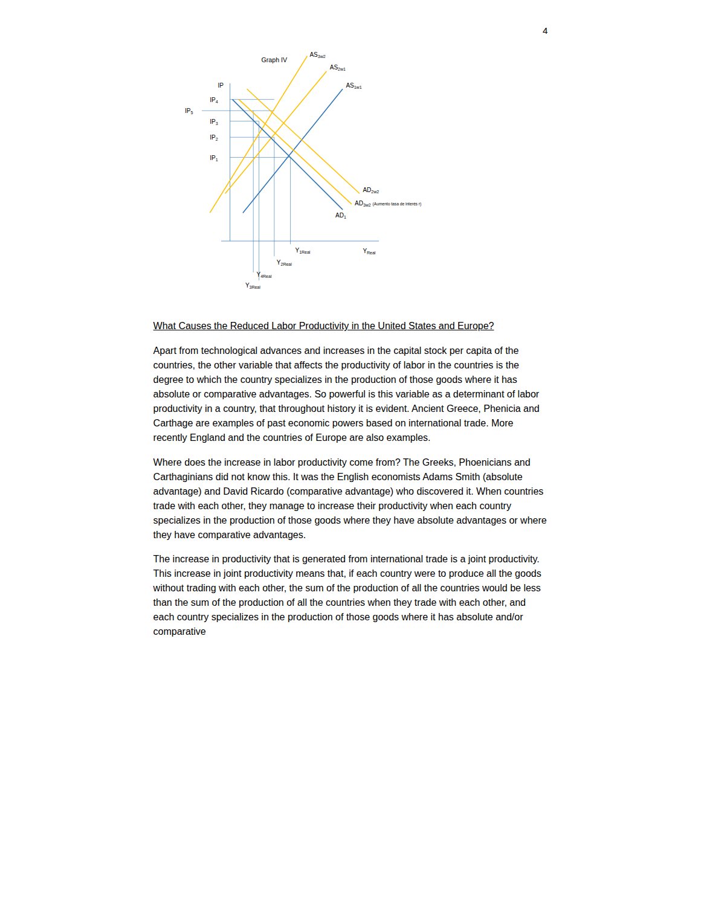4
Graph IV Graph IV IP YReal IP4 IP5 IP3 IP2 IP1 Y1Real Y2Real Y4Real Y3Real AS1w1 AS2w1 AS3w2 AD1 AD2w2 AD3w2 (Aumento tasa de interés r)
What Causes the Reduced Labor Productivity in the United States and Europe?
Apart from technological advances and increases in the capital stock per capita of the countries, the other variable that affects the productivity of labor in the countries is the degree to which the country specializes in the production of those goods where it has absolute or comparative advantages. So powerful is this variable as a determinant of labor productivity in a country, that throughout history it is evident. Ancient Greece, Phenicia and Carthage are examples of past economic powers based on international trade. More recently England and the countries of Europe are also examples.
Where does the increase in labor productivity come from? The Greeks, Phoenicians and Carthaginians did not know this. It was the English economists Adams Smith (absolute advantage) and David Ricardo (comparative advantage) who discovered it. When countries trade with each other, they manage to increase their productivity when each country specializes in the production of those goods where they have absolute advantages or where they have comparative advantages.
The increase in productivity that is generated from international trade is a joint productivity. This increase in joint productivity means that, if each country were to produce all the goods without trading with each other, the sum of the production of all the countries would be less than the sum of the production of all the countries when they trade with each other, and each country specializes in the production of those goods where it has absolute and/or comparative